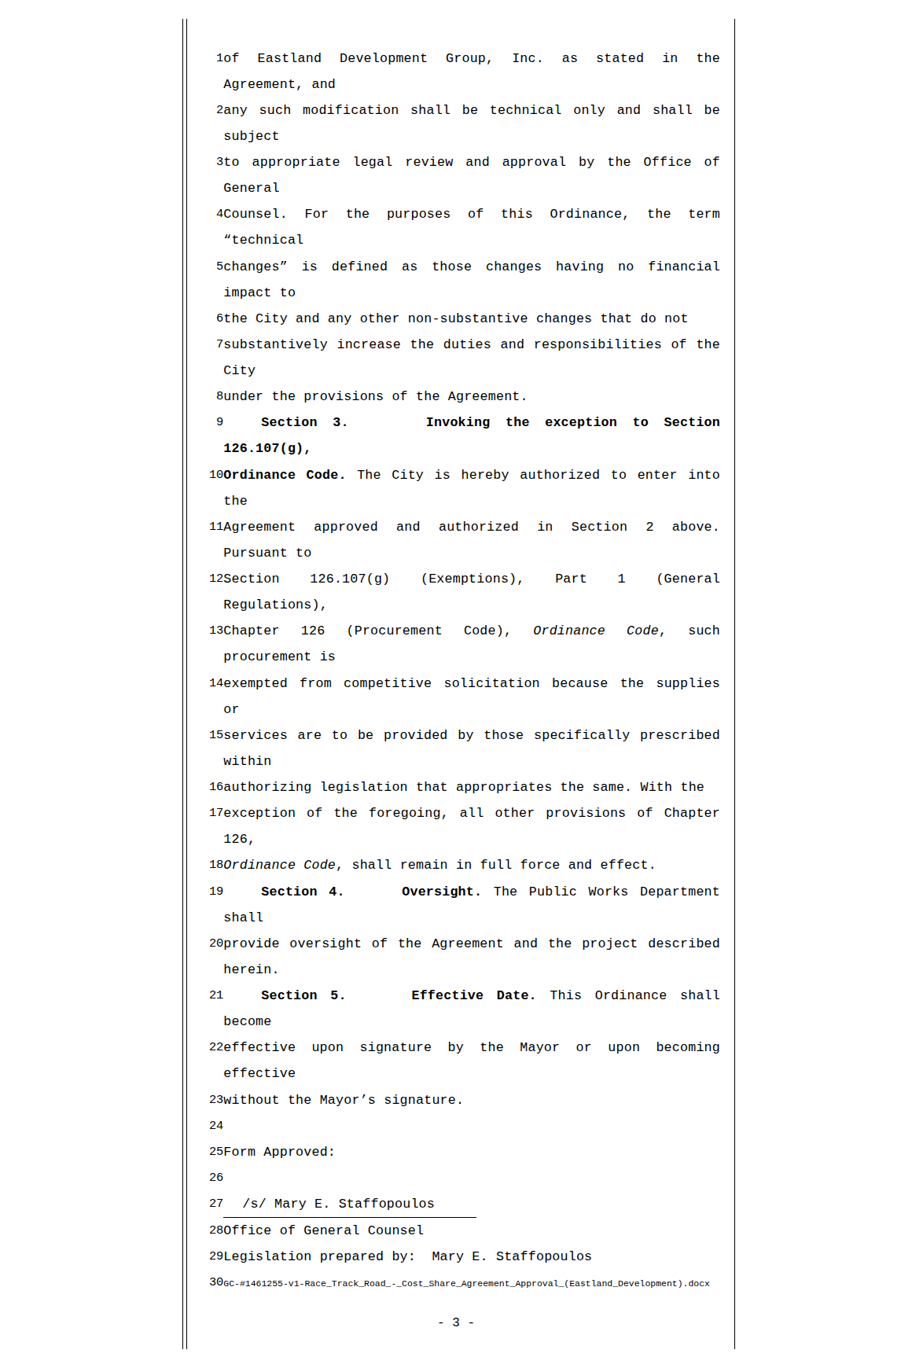| 1 | of Eastland Development Group, Inc. as stated in the Agreement, and |
| 2 | any such modification shall be technical only and shall be subject |
| 3 | to appropriate legal review and approval by the Office of General |
| 4 | Counsel. For the purposes of this Ordinance, the term “technical |
| 5 | changes” is defined as those changes having no financial impact to |
| 6 | the City and any other non-substantive changes that do not |
| 7 | substantively increase the duties and responsibilities of the City |
| 8 | under the provisions of the Agreement. |
| 9 | Section 3. Invoking the exception to Section 126.107(g), |
| 10 | Ordinance Code. The City is hereby authorized to enter into the |
| 11 | Agreement approved and authorized in Section 2 above. Pursuant to |
| 12 | Section 126.107(g) (Exemptions), Part 1 (General Regulations), |
| 13 | Chapter 126 (Procurement Code), Ordinance Code , such procurement is |
| 14 | exempted from competitive solicitation because the supplies or |
| 15 | services are to be provided by those specifically prescribed within |
| 16 | authorizing legislation that appropriates the same. With the |
| 17 | exception of the foregoing, all other provisions of Chapter 126, |
| 18 | Ordinance Code , shall remain in full force and effect. |
| 19 | Section 4. Oversight. The Public Works Department shall |
| 20 | provide oversight of the Agreement and the project described herein. |
| 21 | Section 5. Effective Date. This Ordinance shall become |
| 22 | effective upon signature by the Mayor or upon becoming effective |
| 23 | without the Mayor’s signature. |
| 24 | |
| 25 | Form Approved: |
| 26 | |
| 27 | /s/ Mary E. Staffopoulos |
| 28 | Office of General Counsel |
| 29 | Legislation prepared by: Mary E. Staffopoulos |
| 30 | GC-#1461255-v1-Race_Track_Road_-_Cost_Share_Agreement_Approval_(Eastland_Development).docx |
- 3 -